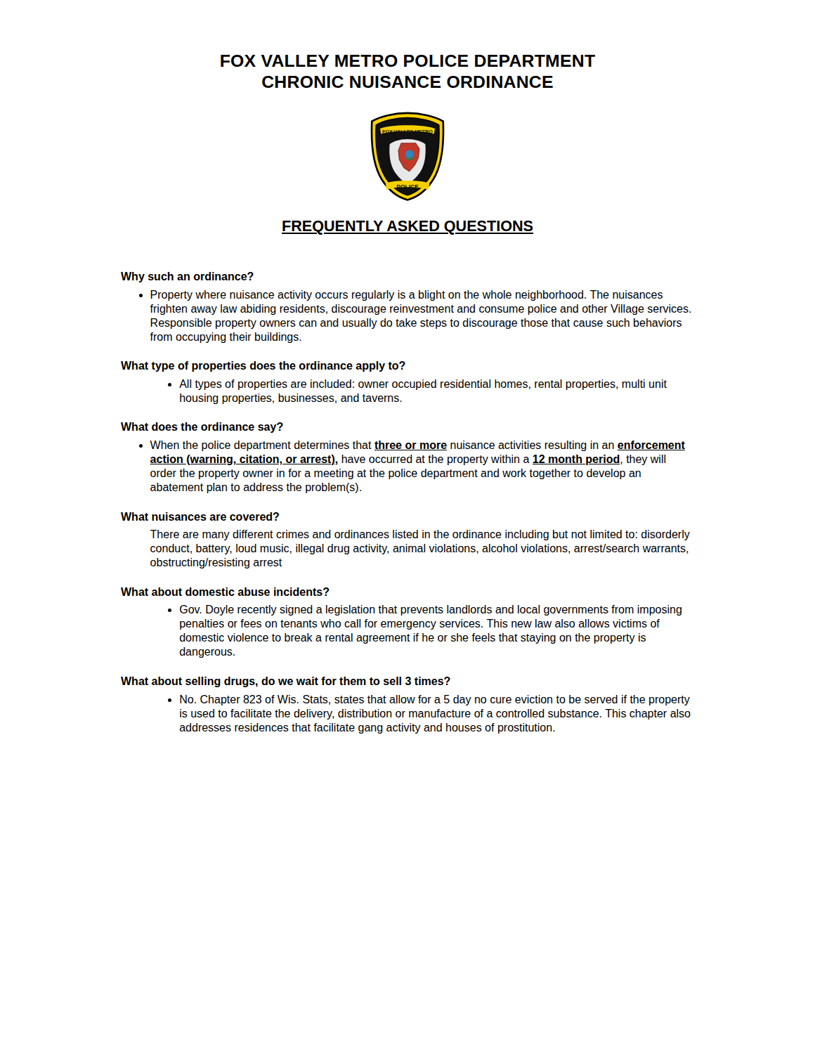FOX VALLEY METRO POLICE DEPARTMENT
CHRONIC NUISANCE ORDINANCE
FOX VALLEY METRO POLICE
FREQUENTLY ASKED QUESTIONS
Why such an ordinance?
Property where nuisance activity occurs regularly is a blight on the whole neighborhood. The nuisances frighten away law abiding residents, discourage reinvestment and consume police and other Village services. Responsible property owners can and usually do take steps to discourage those that cause such behaviors from occupying their buildings.
What type of properties does the ordinance apply to?
All types of properties are included: owner occupied residential homes, rental properties, multi unit housing properties, businesses, and taverns.
What does the ordinance say?
When the police department determines that three or more nuisance activities resulting in an enforcement action (warning, citation, or arrest), have occurred at the property within a 12 month period, they will order the property owner in for a meeting at the police department and work together to develop an abatement plan to address the problem(s).
What nuisances are covered?
There are many different crimes and ordinances listed in the ordinance including but not limited to: disorderly conduct, battery, loud music, illegal drug activity, animal violations, alcohol violations, arrest/search warrants, obstructing/resisting arrest
What about domestic abuse incidents?
Gov. Doyle recently signed a legislation that prevents landlords and local governments from imposing penalties or fees on tenants who call for emergency services. This new law also allows victims of domestic violence to break a rental agreement if he or she feels that staying on the property is dangerous.
What about selling drugs, do we wait for them to sell 3 times?
No. Chapter 823 of Wis. Stats, states that allow for a 5 day no cure eviction to be served if the property is used to facilitate the delivery, distribution or manufacture of a controlled substance. This chapter also addresses residences that facilitate gang activity and houses of prostitution.